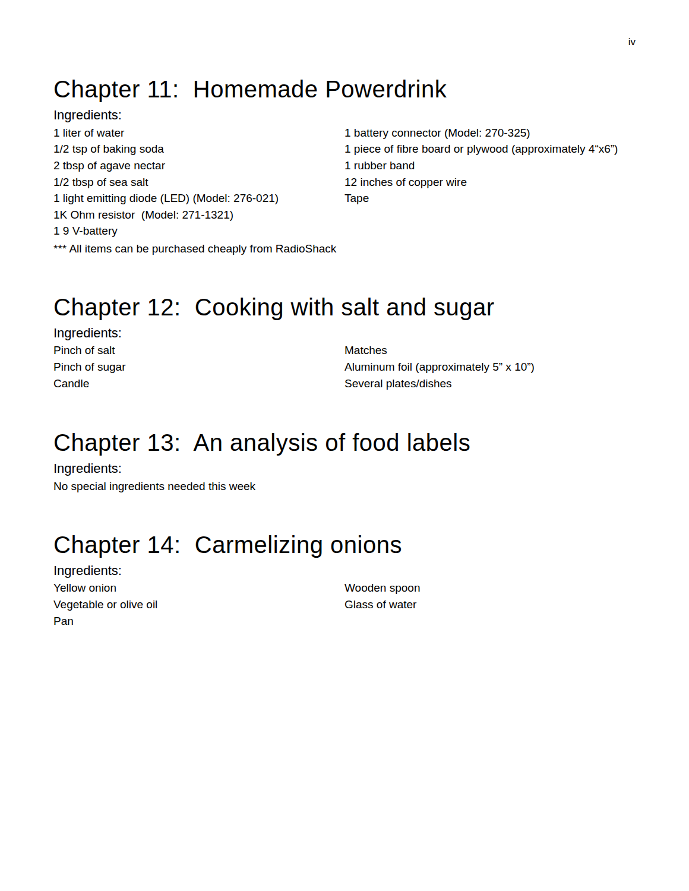iv
Chapter 11: Homemade Powerdrink
Ingredients:
1 liter of water
1/2 tsp of baking soda
2 tbsp of agave nectar
1/2 tbsp of sea salt
1 light emitting diode (LED) (Model: 276-021)
1K Ohm resistor (Model: 271-1321)
1 9 V-battery
1 battery connector (Model: 270-325)
1 piece of fibre board or plywood (approximately 4“x6”)
1 rubber band
12 inches of copper wire
Tape
*** All items can be purchased cheaply from RadioShack
Chapter 12: Cooking with salt and sugar
Ingredients:
Pinch of salt
Pinch of sugar
Candle
Matches
Aluminum foil (approximately 5” x 10”)
Several plates/dishes
Chapter 13: An analysis of food labels
Ingredients:
No special ingredients needed this week
Chapter 14: Carmelizing onions
Ingredients:
Yellow onion
Vegetable or olive oil
Pan
Wooden spoon
Glass of water